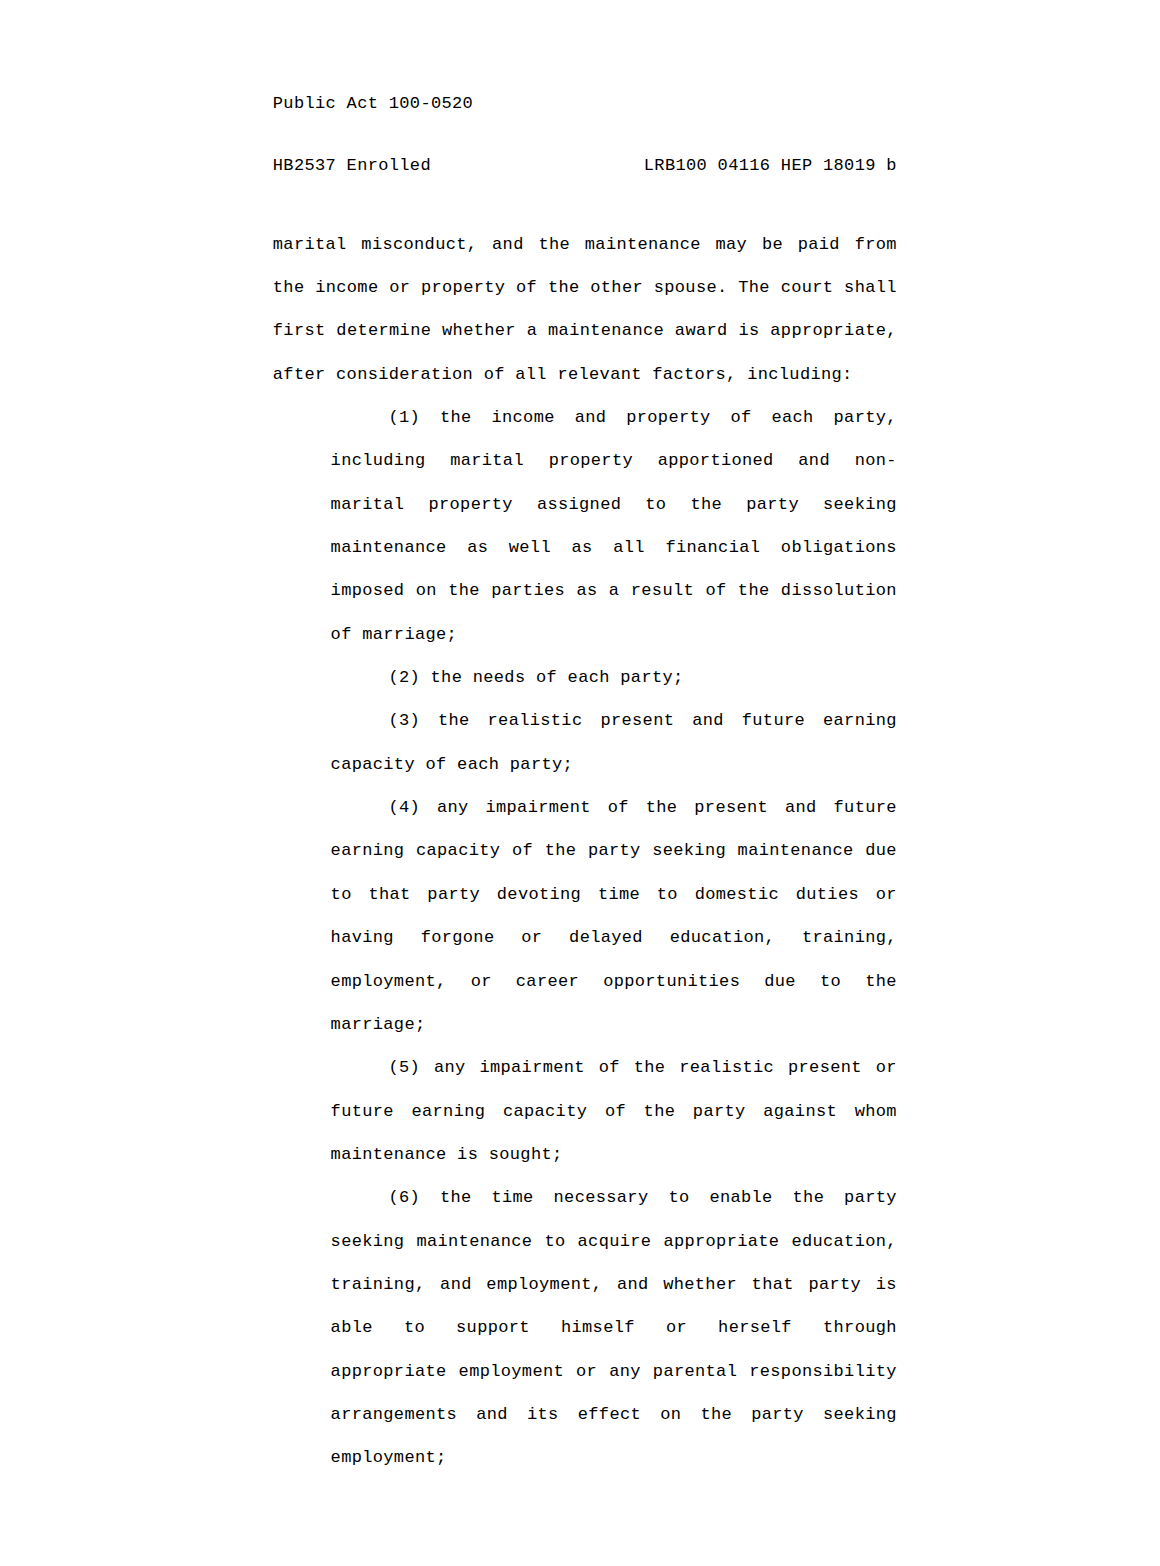Public Act 100-0520
HB2537 Enrolled LRB100 04116 HEP 18019 b
marital misconduct, and the maintenance may be paid from the income or property of the other spouse. The court shall first determine whether a maintenance award is appropriate, after consideration of all relevant factors, including:
(1) the income and property of each party, including marital property apportioned and non-marital property assigned to the party seeking maintenance as well as all financial obligations imposed on the parties as a result of the dissolution of marriage;
(2) the needs of each party;
(3) the realistic present and future earning capacity of each party;
(4) any impairment of the present and future earning capacity of the party seeking maintenance due to that party devoting time to domestic duties or having forgone or delayed education, training, employment, or career opportunities due to the marriage;
(5) any impairment of the realistic present or future earning capacity of the party against whom maintenance is sought;
(6) the time necessary to enable the party seeking maintenance to acquire appropriate education, training, and employment, and whether that party is able to support himself or herself through appropriate employment or any parental responsibility arrangements and its effect on the party seeking employment;